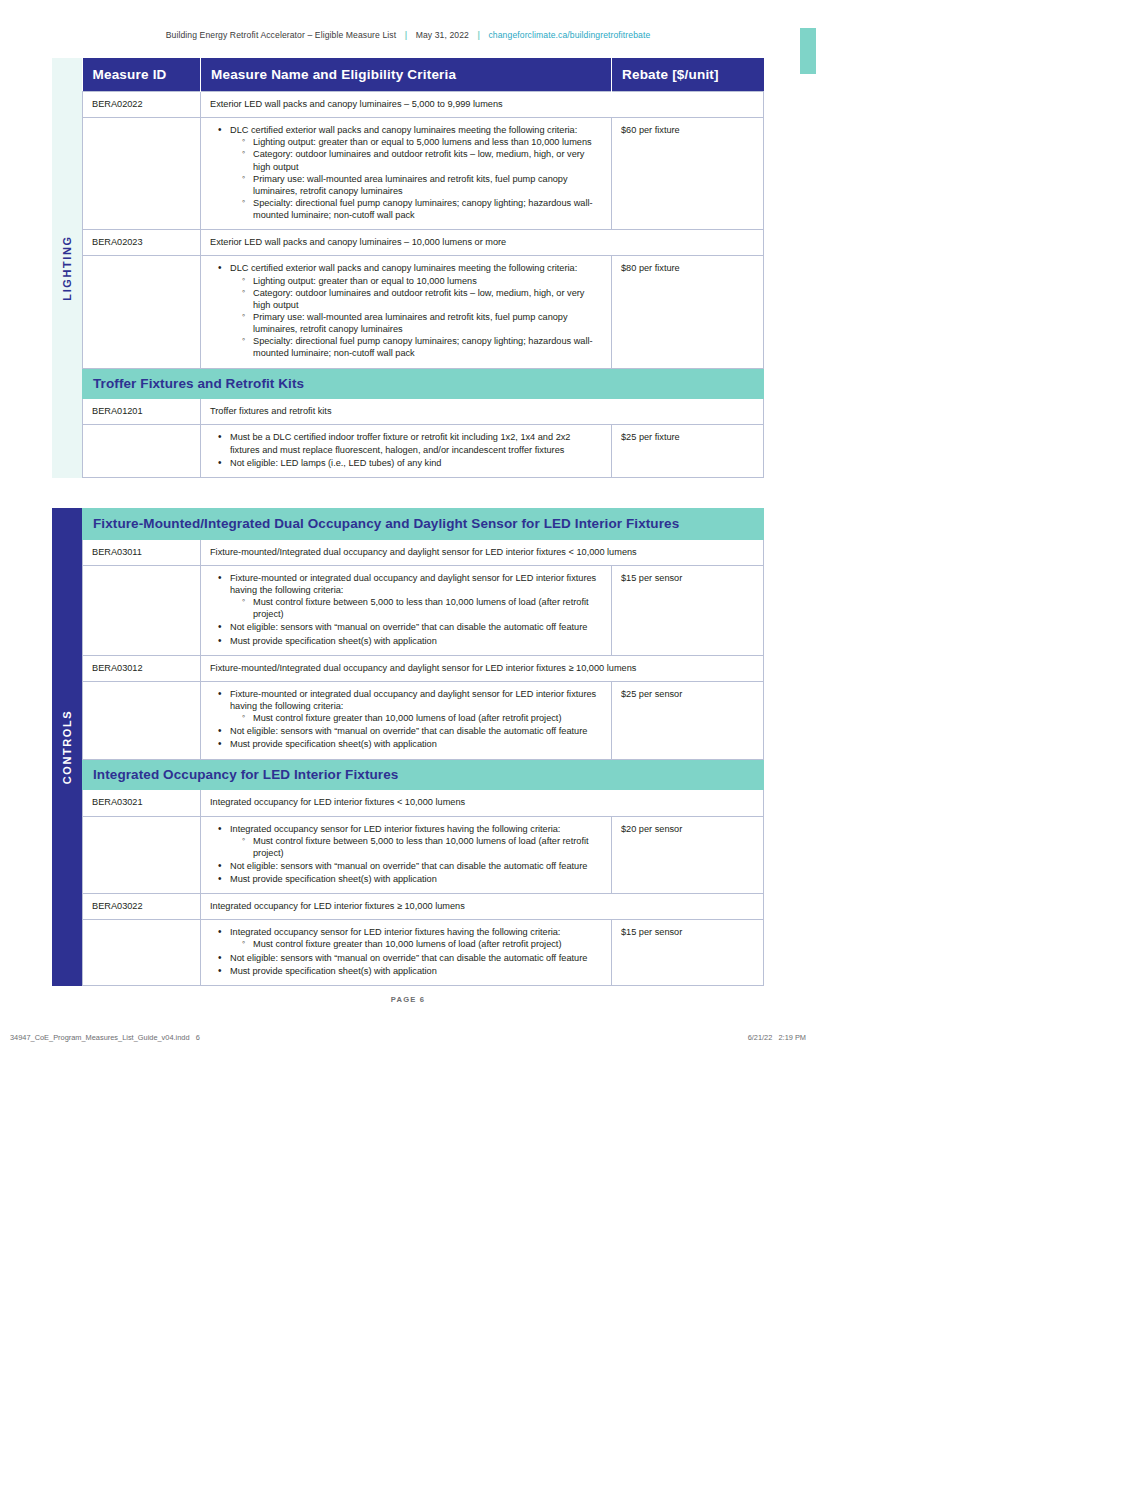Building Energy Retrofit Accelerator – Eligible Measure List | May 31, 2022 | changeforclimate.ca/buildingretrofitrebate
LIGHTING
| Measure ID | Measure Name and Eligibility Criteria | Rebate [$/unit] |
| --- | --- | --- |
| BERA02022 | Exterior LED wall packs and canopy luminaires – 5,000 to 9,999 lumens |
| | DLC certified exterior wall packs and canopy luminaires meeting the following criteria: Lighting output: greater than or equal to 5,000 lumens and less than 10,000 lumens Category: outdoor luminaires and outdoor retrofit kits – low, medium, high, or very high output Primary use: wall-mounted area luminaires and retrofit kits, fuel pump canopy luminaires, retrofit canopy luminaires Specialty: directional fuel pump canopy luminaires; canopy lighting; hazardous wall-mounted luminaire; non-cutoff wall pack | $60 per fixture |
| BERA02023 | Exterior LED wall packs and canopy luminaires – 10,000 lumens or more |
| | DLC certified exterior wall packs and canopy luminaires meeting the following criteria: Lighting output: greater than or equal to 10,000 lumens Category: outdoor luminaires and outdoor retrofit kits – low, medium, high, or very high output Primary use: wall-mounted area luminaires and retrofit kits, fuel pump canopy luminaires, retrofit canopy luminaires Specialty: directional fuel pump canopy luminaires; canopy lighting; hazardous wall-mounted luminaire; non-cutoff wall pack | $80 per fixture |
| Troffer Fixtures and Retrofit Kits |
| BERA01201 | Troffer fixtures and retrofit kits |
| | Must be a DLC certified indoor troffer fixture or retrofit kit including 1x2, 1x4 and 2x2 fixtures and must replace fluorescent, halogen, and/or incandescent troffer fixtures Not eligible: LED lamps (i.e., LED tubes) of any kind | $25 per fixture |
CONTROLS
| Fixture-Mounted/Integrated Dual Occupancy and Daylight Sensor for LED Interior Fixtures |
| BERA03011 | Fixture-mounted/Integrated dual occupancy and daylight sensor for LED interior fixtures < 10,000 lumens |
| | Fixture-mounted or integrated dual occupancy and daylight sensor for LED interior fixtures having the following criteria: Must control fixture between 5,000 to less than 10,000 lumens of load (after retrofit project) Not eligible: sensors with “manual on override” that can disable the automatic off feature Must provide specification sheet(s) with application | $15 per sensor |
| BERA03012 | Fixture-mounted/Integrated dual occupancy and daylight sensor for LED interior fixtures ≥ 10,000 lumens |
| | Fixture-mounted or integrated dual occupancy and daylight sensor for LED interior fixtures having the following criteria: Must control fixture greater than 10,000 lumens of load (after retrofit project) Not eligible: sensors with “manual on override” that can disable the automatic off feature Must provide specification sheet(s) with application | $25 per sensor |
| Integrated Occupancy for LED Interior Fixtures |
| BERA03021 | Integrated occupancy for LED interior fixtures < 10,000 lumens |
| | Integrated occupancy sensor for LED interior fixtures having the following criteria: Must control fixture between 5,000 to less than 10,000 lumens of load (after retrofit project) Not eligible: sensors with “manual on override” that can disable the automatic off feature Must provide specification sheet(s) with application | $20 per sensor |
| BERA03022 | Integrated occupancy for LED interior fixtures ≥ 10,000 lumens |
| | Integrated occupancy sensor for LED interior fixtures having the following criteria: Must control fixture greater than 10,000 lumens of load (after retrofit project) Not eligible: sensors with “manual on override” that can disable the automatic off feature Must provide specification sheet(s) with application | $15 per sensor |
PAGE 6
34947_CoE_Program_Measures_List_Guide_v04.indd 6 6/21/22 2:19 PM